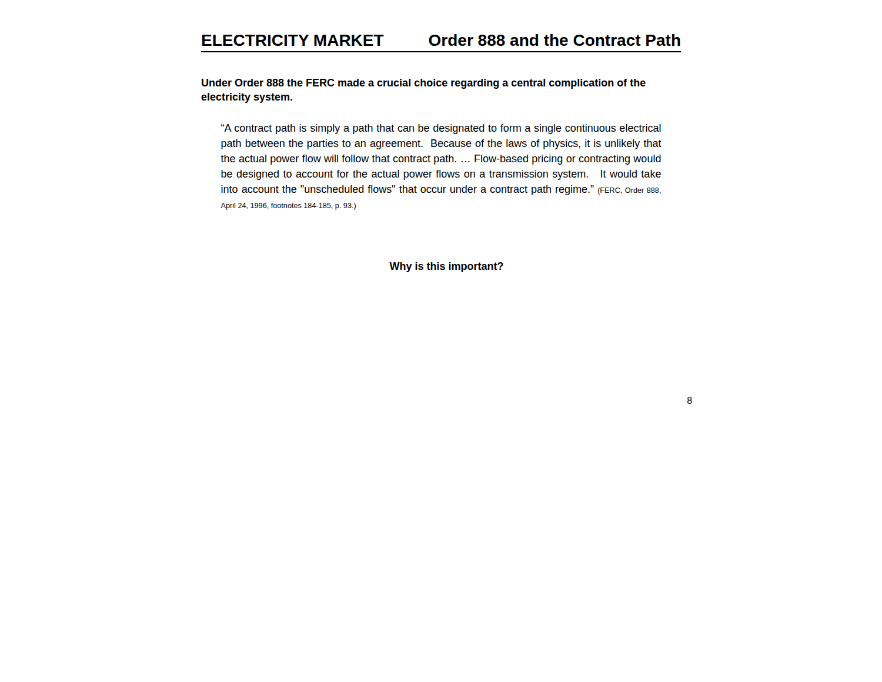ELECTRICITY MARKET Order 888 and the Contract Path
Under Order 888 the FERC made a crucial choice regarding a central complication of the electricity system.
“A contract path is simply a path that can be designated to form a single continuous electrical path between the parties to an agreement. Because of the laws of physics, it is unlikely that the actual power flow will follow that contract path. … Flow-based pricing or contracting would be designed to account for the actual power flows on a transmission system. It would take into account the "unscheduled flows" that occur under a contract path regime.” (FERC, Order 888, April 24, 1996, footnotes 184-185, p. 93.)
Why is this important?
8